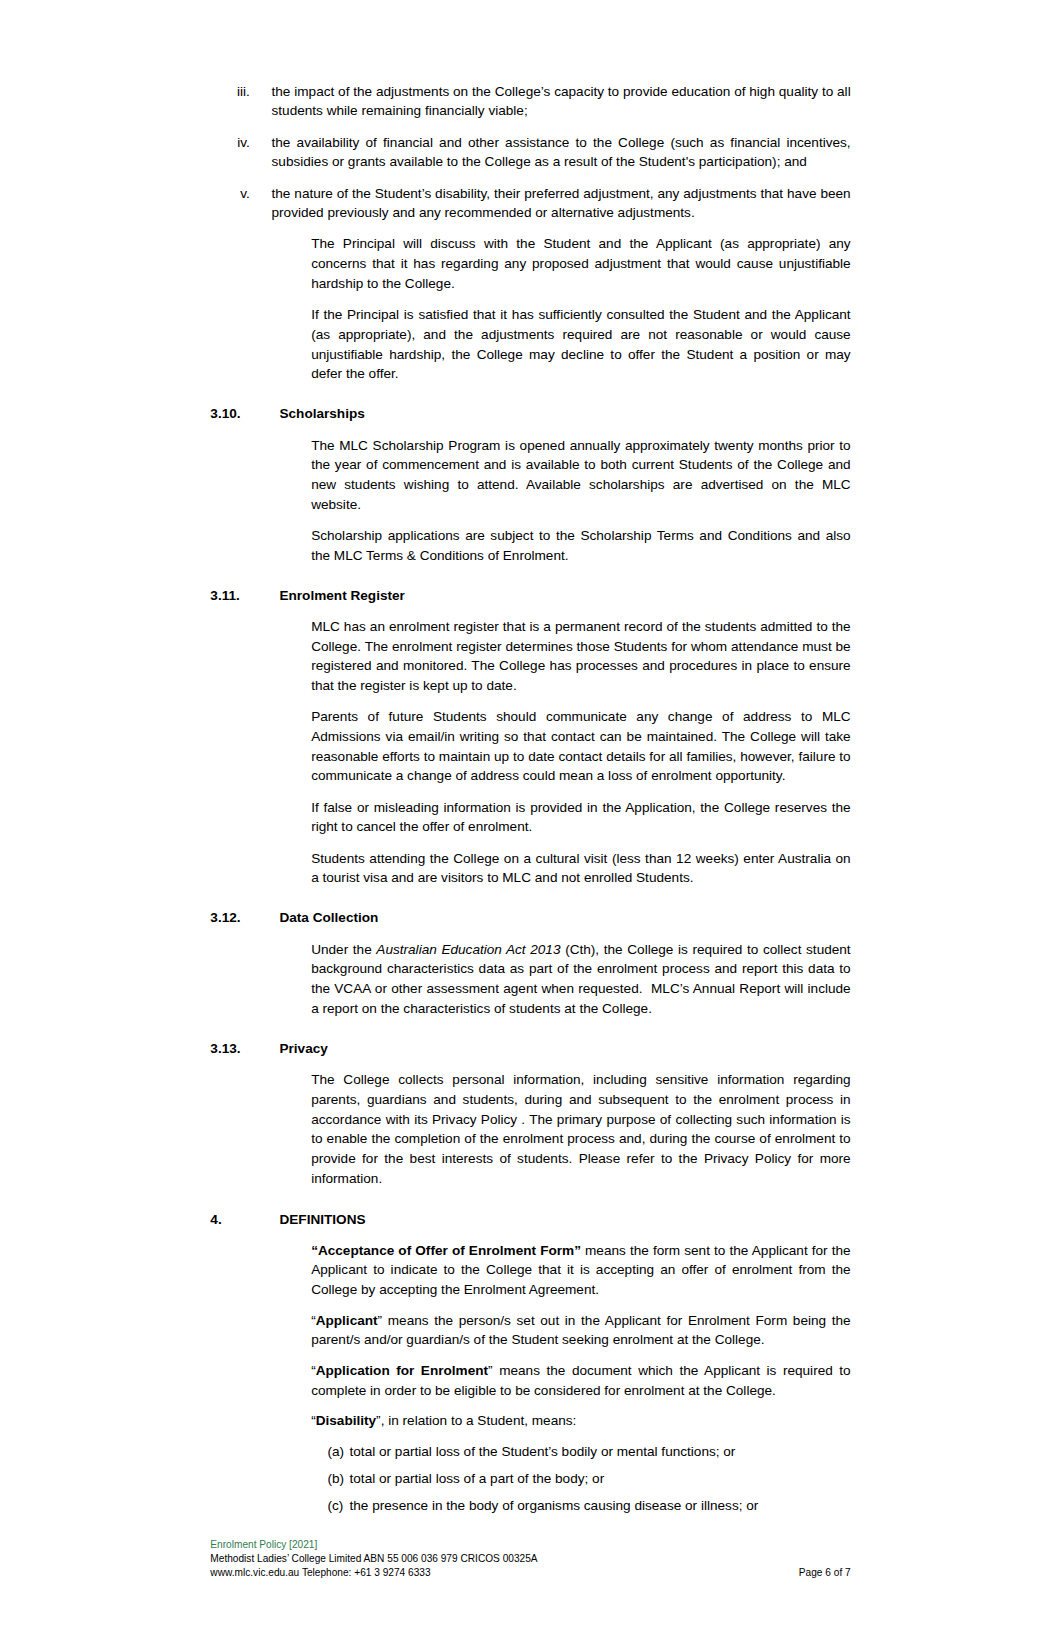iii. the impact of the adjustments on the College’s capacity to provide education of high quality to all students while remaining financially viable;
iv. the availability of financial and other assistance to the College (such as financial incentives, subsidies or grants available to the College as a result of the Student's participation); and
v. the nature of the Student’s disability, their preferred adjustment, any adjustments that have been provided previously and any recommended or alternative adjustments.
The Principal will discuss with the Student and the Applicant (as appropriate) any concerns that it has regarding any proposed adjustment that would cause unjustifiable hardship to the College.
If the Principal is satisfied that it has sufficiently consulted the Student and the Applicant (as appropriate), and the adjustments required are not reasonable or would cause unjustifiable hardship, the College may decline to offer the Student a position or may defer the offer.
3.10. Scholarships
The MLC Scholarship Program is opened annually approximately twenty months prior to the year of commencement and is available to both current Students of the College and new students wishing to attend. Available scholarships are advertised on the MLC website.
Scholarship applications are subject to the Scholarship Terms and Conditions and also the MLC Terms & Conditions of Enrolment.
3.11. Enrolment Register
MLC has an enrolment register that is a permanent record of the students admitted to the College. The enrolment register determines those Students for whom attendance must be registered and monitored. The College has processes and procedures in place to ensure that the register is kept up to date.
Parents of future Students should communicate any change of address to MLC Admissions via email/in writing so that contact can be maintained. The College will take reasonable efforts to maintain up to date contact details for all families, however, failure to communicate a change of address could mean a loss of enrolment opportunity.
If false or misleading information is provided in the Application, the College reserves the right to cancel the offer of enrolment.
Students attending the College on a cultural visit (less than 12 weeks) enter Australia on a tourist visa and are visitors to MLC and not enrolled Students.
3.12. Data Collection
Under the Australian Education Act 2013 (Cth), the College is required to collect student background characteristics data as part of the enrolment process and report this data to the VCAA or other assessment agent when requested. MLC’s Annual Report will include a report on the characteristics of students at the College.
3.13. Privacy
The College collects personal information, including sensitive information regarding parents, guardians and students, during and subsequent to the enrolment process in accordance with its Privacy Policy . The primary purpose of collecting such information is to enable the completion of the enrolment process and, during the course of enrolment to provide for the best interests of students. Please refer to the Privacy Policy for more information.
4. DEFINITIONS
“Acceptance of Offer of Enrolment Form” means the form sent to the Applicant for the Applicant to indicate to the College that it is accepting an offer of enrolment from the College by accepting the Enrolment Agreement.
“Applicant” means the person/s set out in the Applicant for Enrolment Form being the parent/s and/or guardian/s of the Student seeking enrolment at the College.
“Application for Enrolment” means the document which the Applicant is required to complete in order to be eligible to be considered for enrolment at the College.
“Disability”, in relation to a Student, means:
(a) total or partial loss of the Student’s bodily or mental functions; or
(b) total or partial loss of a part of the body; or
(c) the presence in the body of organisms causing disease or illness; or
Enrolment Policy [2021] Methodist Ladies’ College Limited ABN 55 006 036 979 CRICOS 00325A www.mlc.vic.edu.au Telephone: +61 3 9274 6333 Page 6 of 7